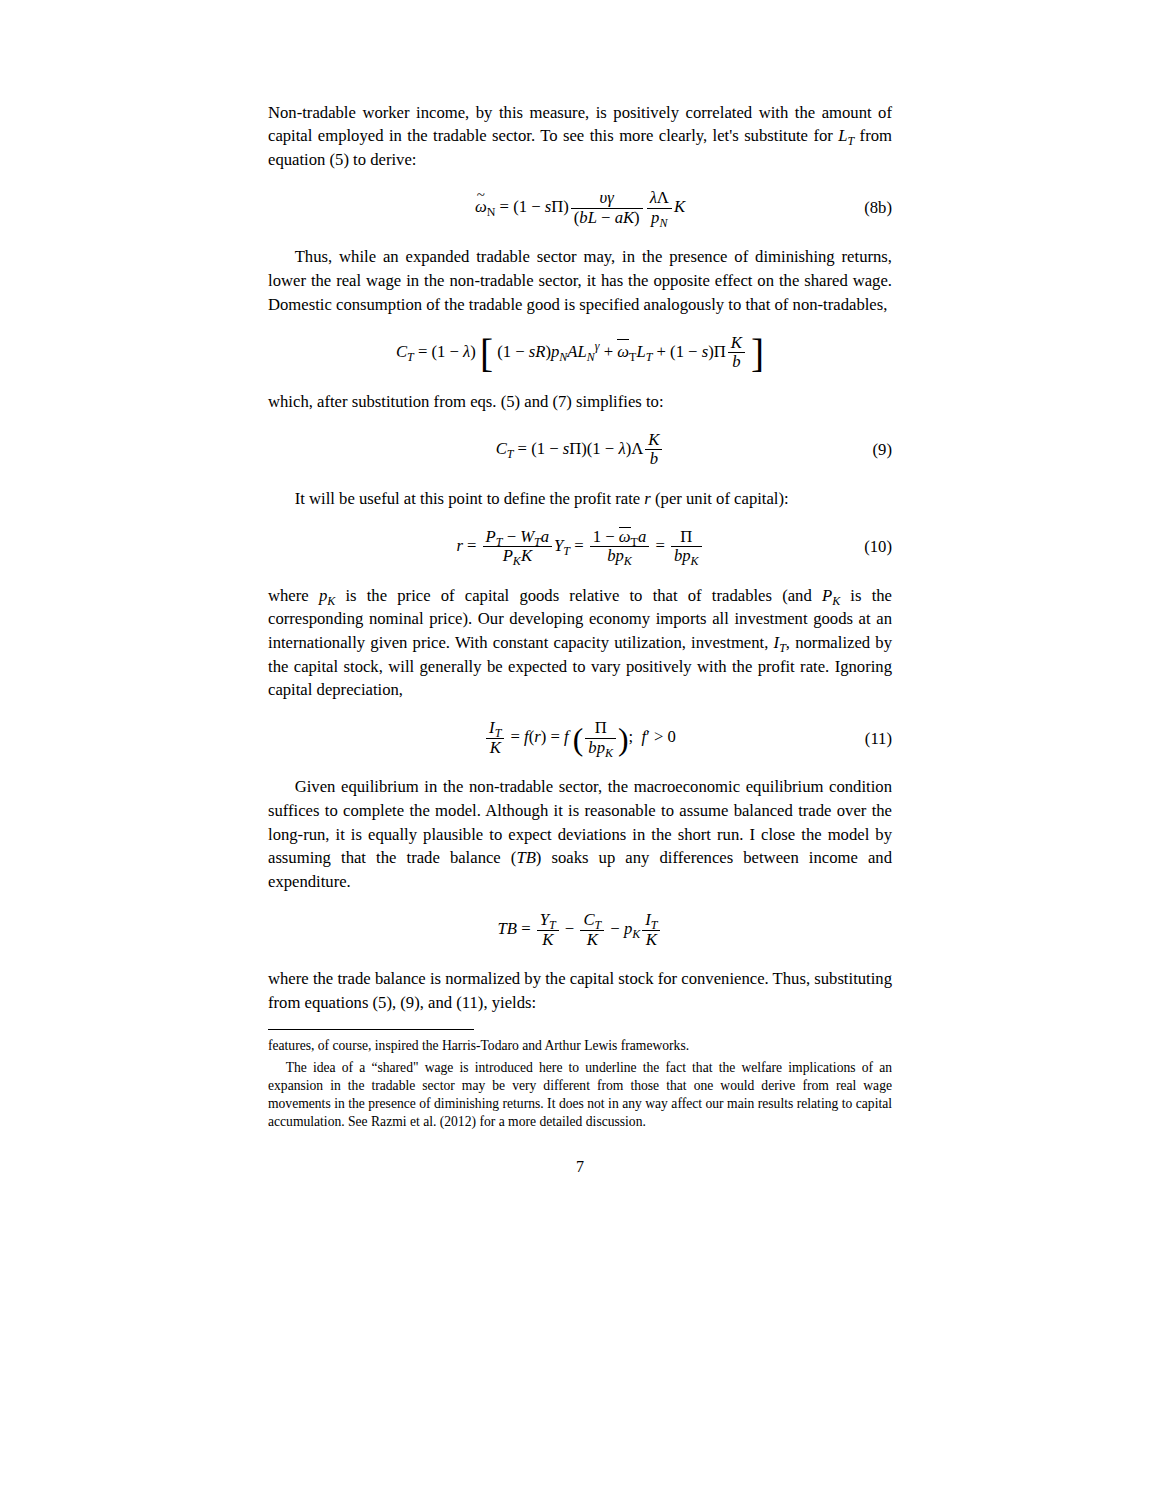Non-tradable worker income, by this measure, is positively correlated with the amount of capital employed in the tradable sector. To see this more clearly, let's substitute for LT from equation (5) to derive:
~ωN = (1 − s Π)υγ(bL − aK) λ Λ pN K (8b)
Thus, while an expanded tradable sector may, in the presence of diminishing returns, lower the real wage in the non-tradable sector, it has the opposite effect on the shared wage. Domestic consumption of the tradable good is specified analogously to that of non-tradables,
CT = (1 − λ) [ (1 − sR)pNALNγ + ωTLT + (1 − s)ΠKb ]
which, after substitution from eqs. (5) and (7) simplifies to:
CT = (1 − s Π)(1 − λ)ΛKb (9)
It will be useful at this point to define the profit rate r (per unit of capital):
r = PT − WTa PKK YT = 1 − ωTa bpK = ΠbpK (10)
where pK is the price of capital goods relative to that of tradables (and PK is the corresponding nominal price). Our developing economy imports all investment goods at an internationally given price. With constant capacity utilization, investment, IT, normalized by the capital stock, will generally be expected to vary positively with the profit rate. Ignoring capital depreciation,
IT K = f(r) = f (ΠbpK); f′ > 0 (11)
Given equilibrium in the non-tradable sector, the macroeconomic equilibrium condition suffices to complete the model. Although it is reasonable to assume balanced trade over the long-run, it is equally plausible to expect deviations in the short run. I close the model by assuming that the trade balance (TB) soaks up any differences between income and expenditure.
TB = YT K − CT K − pK IT K
where the trade balance is normalized by the capital stock for convenience. Thus, substituting from equations (5), (9), and (11), yields:
features, of course, inspired the Harris-Todaro and Arthur Lewis frameworks.
The idea of a “shared" wage is introduced here to underline the fact that the welfare implications of an expansion in the tradable sector may be very different from those that one would derive from real wage movements in the presence of diminishing returns. It does not in any way affect our main results relating to capital accumulation. See Razmi et al. (2012) for a more detailed discussion.
7